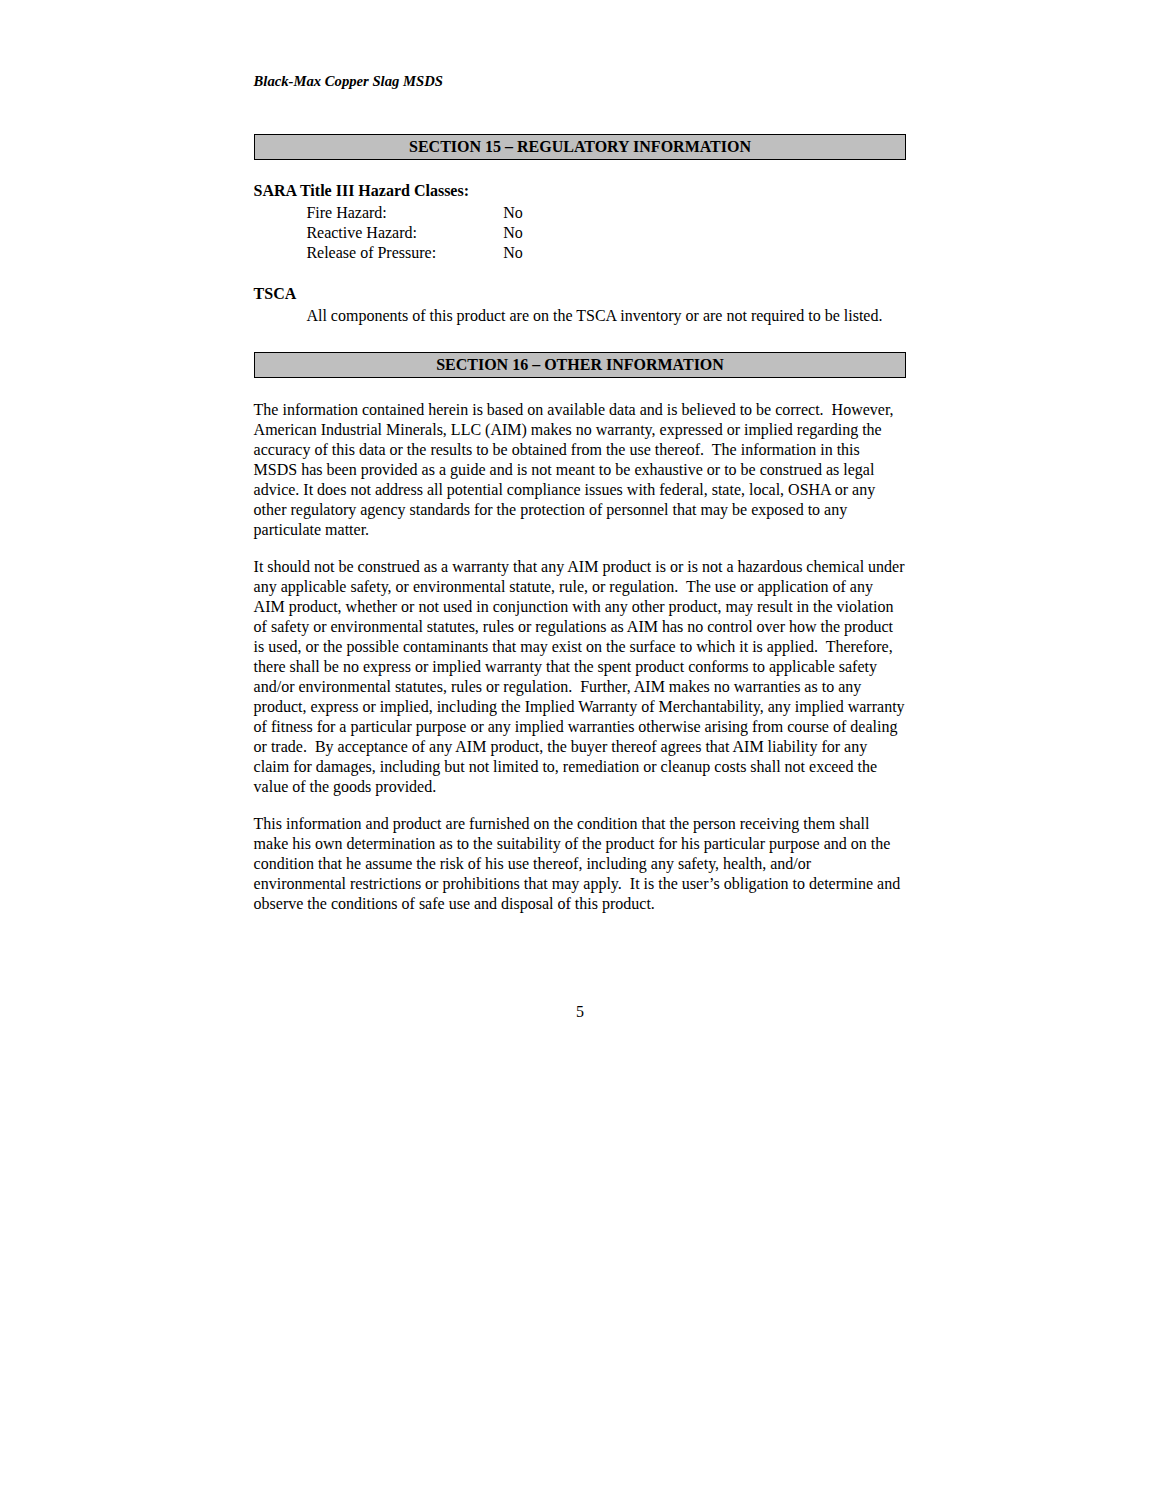Black-Max Copper Slag MSDS
SECTION 15 – REGULATORY INFORMATION
SARA Title III Hazard Classes:
| Fire Hazard: | No |
| Reactive Hazard: | No |
| Release of Pressure: | No |
TSCA
All components of this product are on the TSCA inventory or are not required to be listed.
SECTION 16 – OTHER INFORMATION
The information contained herein is based on available data and is believed to be correct. However, American Industrial Minerals, LLC (AIM) makes no warranty, expressed or implied regarding the accuracy of this data or the results to be obtained from the use thereof. The information in this MSDS has been provided as a guide and is not meant to be exhaustive or to be construed as legal advice. It does not address all potential compliance issues with federal, state, local, OSHA or any other regulatory agency standards for the protection of personnel that may be exposed to any particulate matter.
It should not be construed as a warranty that any AIM product is or is not a hazardous chemical under any applicable safety, or environmental statute, rule, or regulation. The use or application of any AIM product, whether or not used in conjunction with any other product, may result in the violation of safety or environmental statutes, rules or regulations as AIM has no control over how the product is used, or the possible contaminants that may exist on the surface to which it is applied. Therefore, there shall be no express or implied warranty that the spent product conforms to applicable safety and/or environmental statutes, rules or regulation. Further, AIM makes no warranties as to any product, express or implied, including the Implied Warranty of Merchantability, any implied warranty of fitness for a particular purpose or any implied warranties otherwise arising from course of dealing or trade. By acceptance of any AIM product, the buyer thereof agrees that AIM liability for any claim for damages, including but not limited to, remediation or cleanup costs shall not exceed the value of the goods provided.
This information and product are furnished on the condition that the person receiving them shall make his own determination as to the suitability of the product for his particular purpose and on the condition that he assume the risk of his use thereof, including any safety, health, and/or environmental restrictions or prohibitions that may apply. It is the user’s obligation to determine and observe the conditions of safe use and disposal of this product.
5